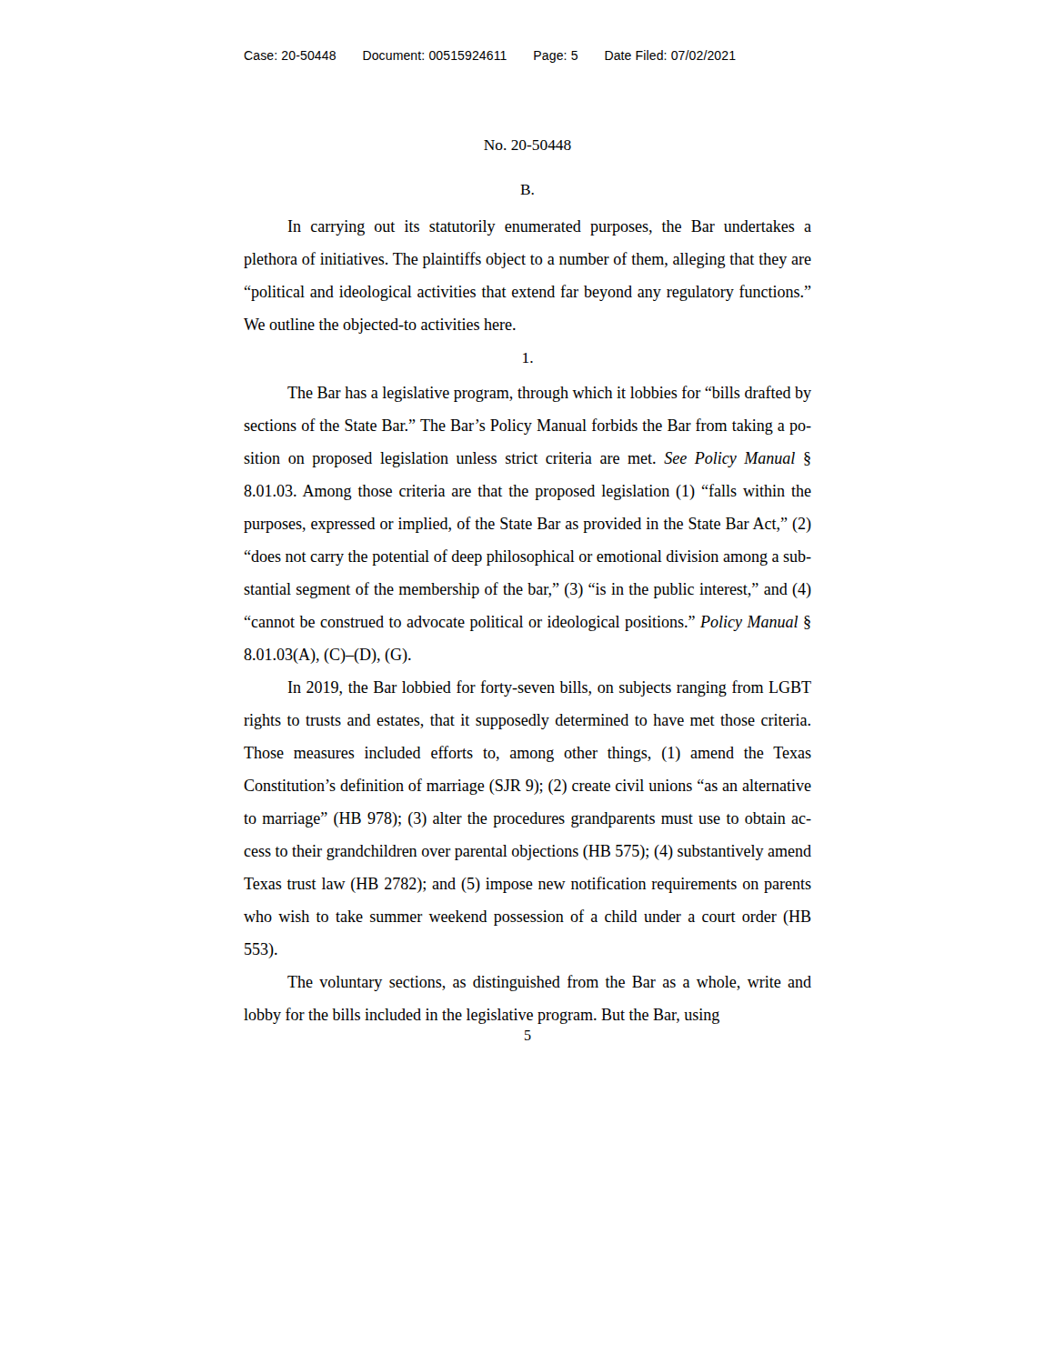Case: 20-50448 Document: 00515924611 Page: 5 Date Filed: 07/02/2021
No. 20-50448
B.
In carrying out its statutorily enumerated purposes, the Bar undertakes a plethora of initiatives. The plaintiffs object to a number of them, alleging that they are “political and ideological activities that extend far beyond any regulatory functions.” We outline the objected-to activities here.
1.
The Bar has a legislative program, through which it lobbies for “bills drafted by sections of the State Bar.” The Bar’s Policy Manual forbids the Bar from taking a position on proposed legislation unless strict criteria are met. See Policy Manual § 8.01.03. Among those criteria are that the proposed legislation (1) “falls within the purposes, expressed or implied, of the State Bar as provided in the State Bar Act,” (2) “does not carry the potential of deep philosophical or emotional division among a substantial segment of the membership of the bar,” (3) “is in the public interest,” and (4) “cannot be construed to advocate political or ideological positions.” Policy Manual § 8.01.03(A), (C)–(D), (G).
In 2019, the Bar lobbied for forty-seven bills, on subjects ranging from LGBT rights to trusts and estates, that it supposedly determined to have met those criteria. Those measures included efforts to, among other things, (1) amend the Texas Constitution’s definition of marriage (SJR 9); (2) create civil unions “as an alternative to marriage” (HB 978); (3) alter the procedures grandparents must use to obtain access to their grandchildren over parental objections (HB 575); (4) substantively amend Texas trust law (HB 2782); and (5) impose new notification requirements on parents who wish to take summer weekend possession of a child under a court order (HB 553).
The voluntary sections, as distinguished from the Bar as a whole, write and lobby for the bills included in the legislative program. But the Bar, using
5